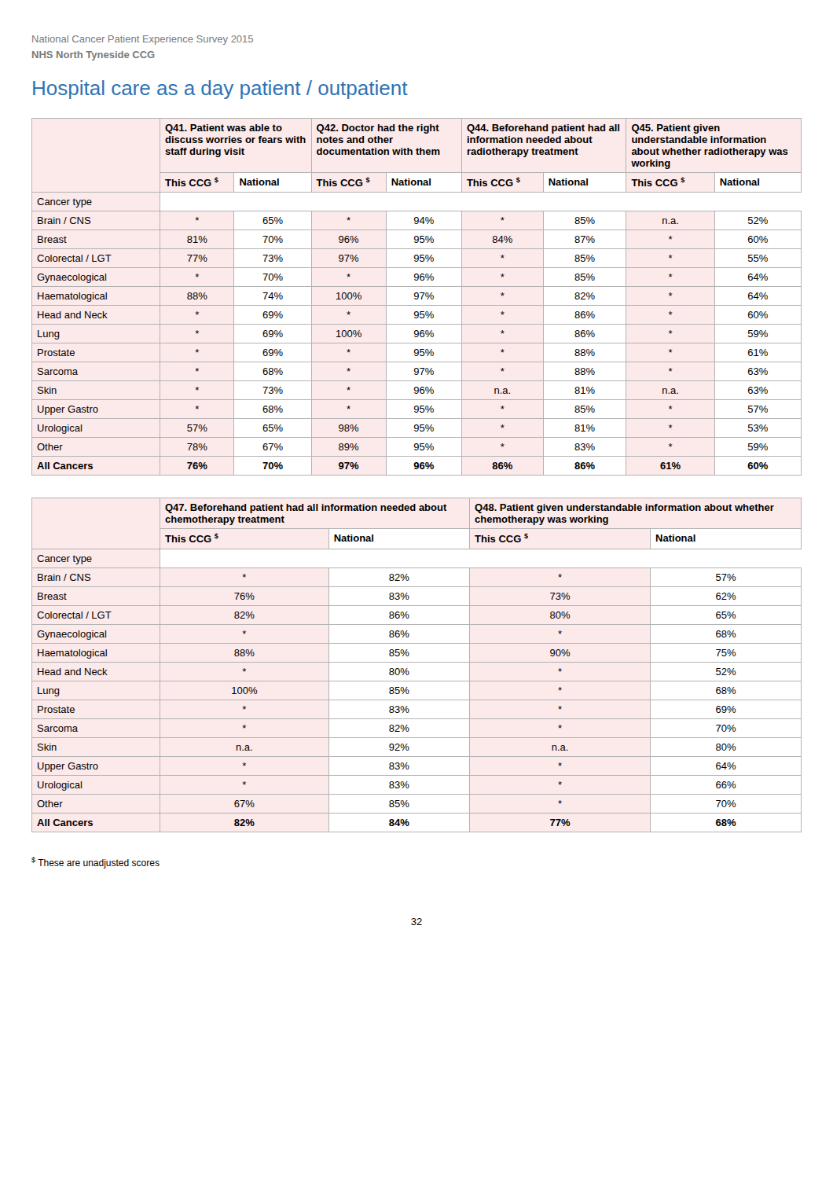National Cancer Patient Experience Survey 2015
NHS North Tyneside CCG
Hospital care as a day patient / outpatient
| | Q41. Patient was able to discuss worries or fears with staff during visit | Q42. Doctor had the right notes and other documentation with them | Q44. Beforehand patient had all information needed about radiotherapy treatment | Q45. Patient given understandable information about whether radiotherapy was working |
| --- | --- | --- | --- | --- |
| This CCG $ | National | This CCG $ | National | This CCG $ | National | This CCG $ | National |
| Cancer type | |
| Brain / CNS | * | 65% | * | 94% | * | 85% | n.a. | 52% |
| Breast | 81% | 70% | 96% | 95% | 84% | 87% | * | 60% |
| Colorectal / LGT | 77% | 73% | 97% | 95% | * | 85% | * | 55% |
| Gynaecological | * | 70% | * | 96% | * | 85% | * | 64% |
| Haematological | 88% | 74% | 100% | 97% | * | 82% | * | 64% |
| Head and Neck | * | 69% | * | 95% | * | 86% | * | 60% |
| Lung | * | 69% | 100% | 96% | * | 86% | * | 59% |
| Prostate | * | 69% | * | 95% | * | 88% | * | 61% |
| Sarcoma | * | 68% | * | 97% | * | 88% | * | 63% |
| Skin | * | 73% | * | 96% | n.a. | 81% | n.a. | 63% |
| Upper Gastro | * | 68% | * | 95% | * | 85% | * | 57% |
| Urological | 57% | 65% | 98% | 95% | * | 81% | * | 53% |
| Other | 78% | 67% | 89% | 95% | * | 83% | * | 59% |
| All Cancers | 76% | 70% | 97% | 96% | 86% | 86% | 61% | 60% |
| | Q47. Beforehand patient had all information needed about chemotherapy treatment | Q48. Patient given understandable information about whether chemotherapy was working |
| --- | --- | --- |
| This CCG $ | National | This CCG $ | National |
| Cancer type | |
| Brain / CNS | * | 82% | * | 57% |
| Breast | 76% | 83% | 73% | 62% |
| Colorectal / LGT | 82% | 86% | 80% | 65% |
| Gynaecological | * | 86% | * | 68% |
| Haematological | 88% | 85% | 90% | 75% |
| Head and Neck | * | 80% | * | 52% |
| Lung | 100% | 85% | * | 68% |
| Prostate | * | 83% | * | 69% |
| Sarcoma | * | 82% | * | 70% |
| Skin | n.a. | 92% | n.a. | 80% |
| Upper Gastro | * | 83% | * | 64% |
| Urological | * | 83% | * | 66% |
| Other | 67% | 85% | * | 70% |
| All Cancers | 82% | 84% | 77% | 68% |
$ These are unadjusted scores
32